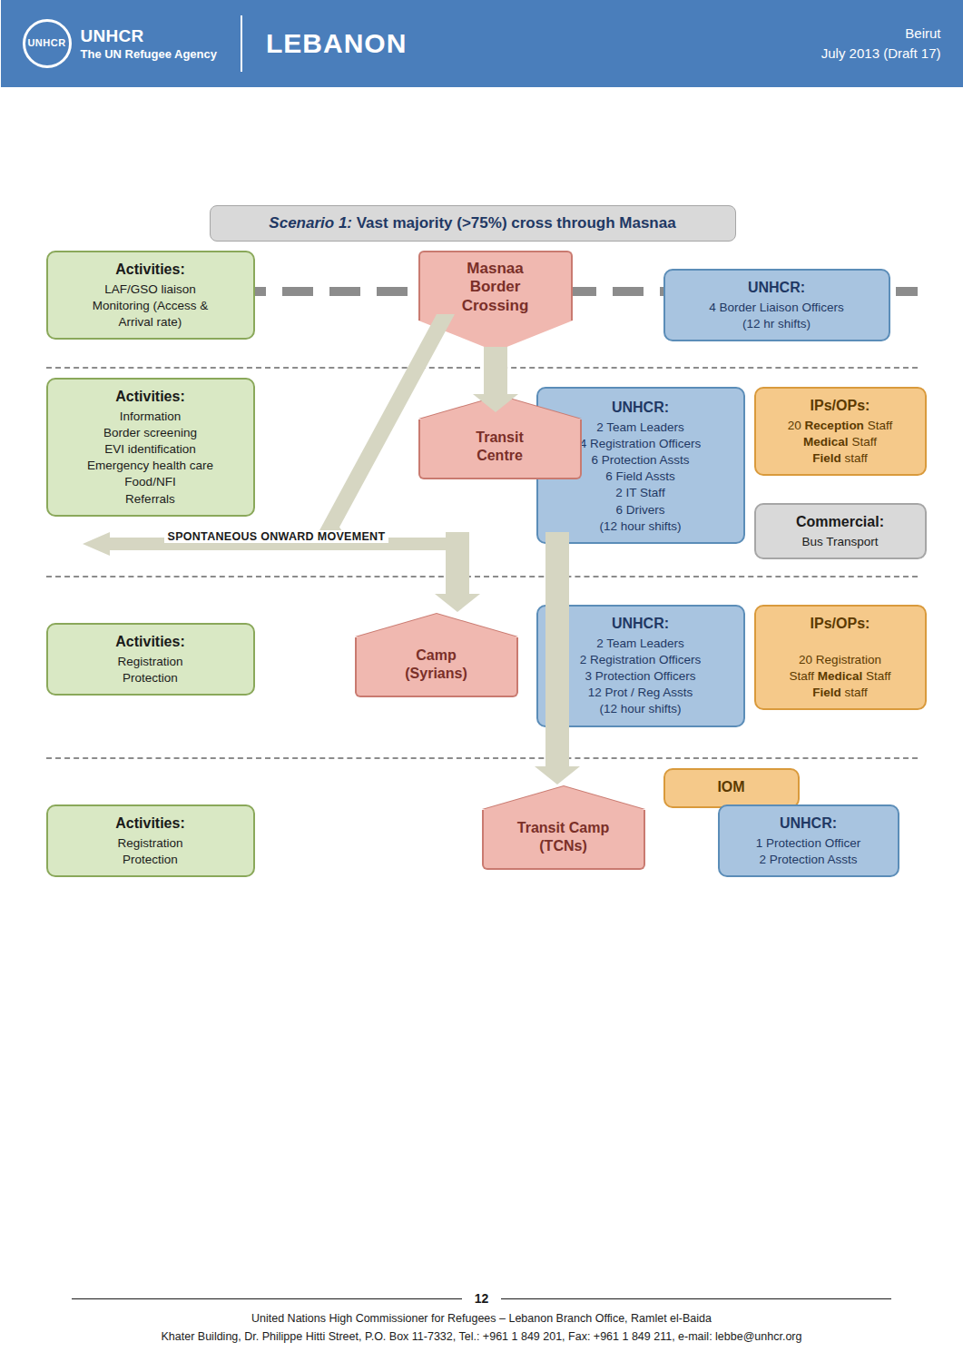UNHCR
UNHCR The UN Refugee Agency
LEBANON
Beirut
July 2013 (Draft 17)
Scenario 1: Vast majority (>75%) cross through Masnaa
Masnaa
Border
Crossing
Activities: LAF/GSO liaison
Monitoring (Access &
Arrival rate)
Activities: Information
Border screening
EVI identification
Emergency health care
Food/NFI
Referrals
Activities: Registration
Protection
Activities: Registration
Protection
UNHCR: 4 Border Liaison Officers
(12 hr shifts)
UNHCR: 2 Team Leaders
4 Registration Officers
6 Protection Assts
6 Field Assts
2 IT Staff
6 Drivers
(12 hour shifts)
IPs/OPs: 20 Reception Staff
Medical Staff
Field staff
Commercial: Bus Transport
UNHCR: 2 Team Leaders
2 Registration Officers
3 Protection Officers
12 Prot / Reg Assts
(12 hour shifts)
IPs/OPs:
20 Registration
Staff Medical Staff
Field staff
IOM
UNHCR: 1 Protection Officer
2 Protection Assts
Transit
Centre
Camp
(Syrians)
Transit Camp
(TCNs)
SPONTANEOUS ONWARD MOVEMENT
12
United Nations High Commissioner for Refugees – Lebanon Branch Office, Ramlet el-Baida
Khater Building, Dr. Philippe Hitti Street, P.O. Box 11-7332, Tel.: +961 1 849 201, Fax: +961 1 849 211, e-mail: lebbe@unhcr.org